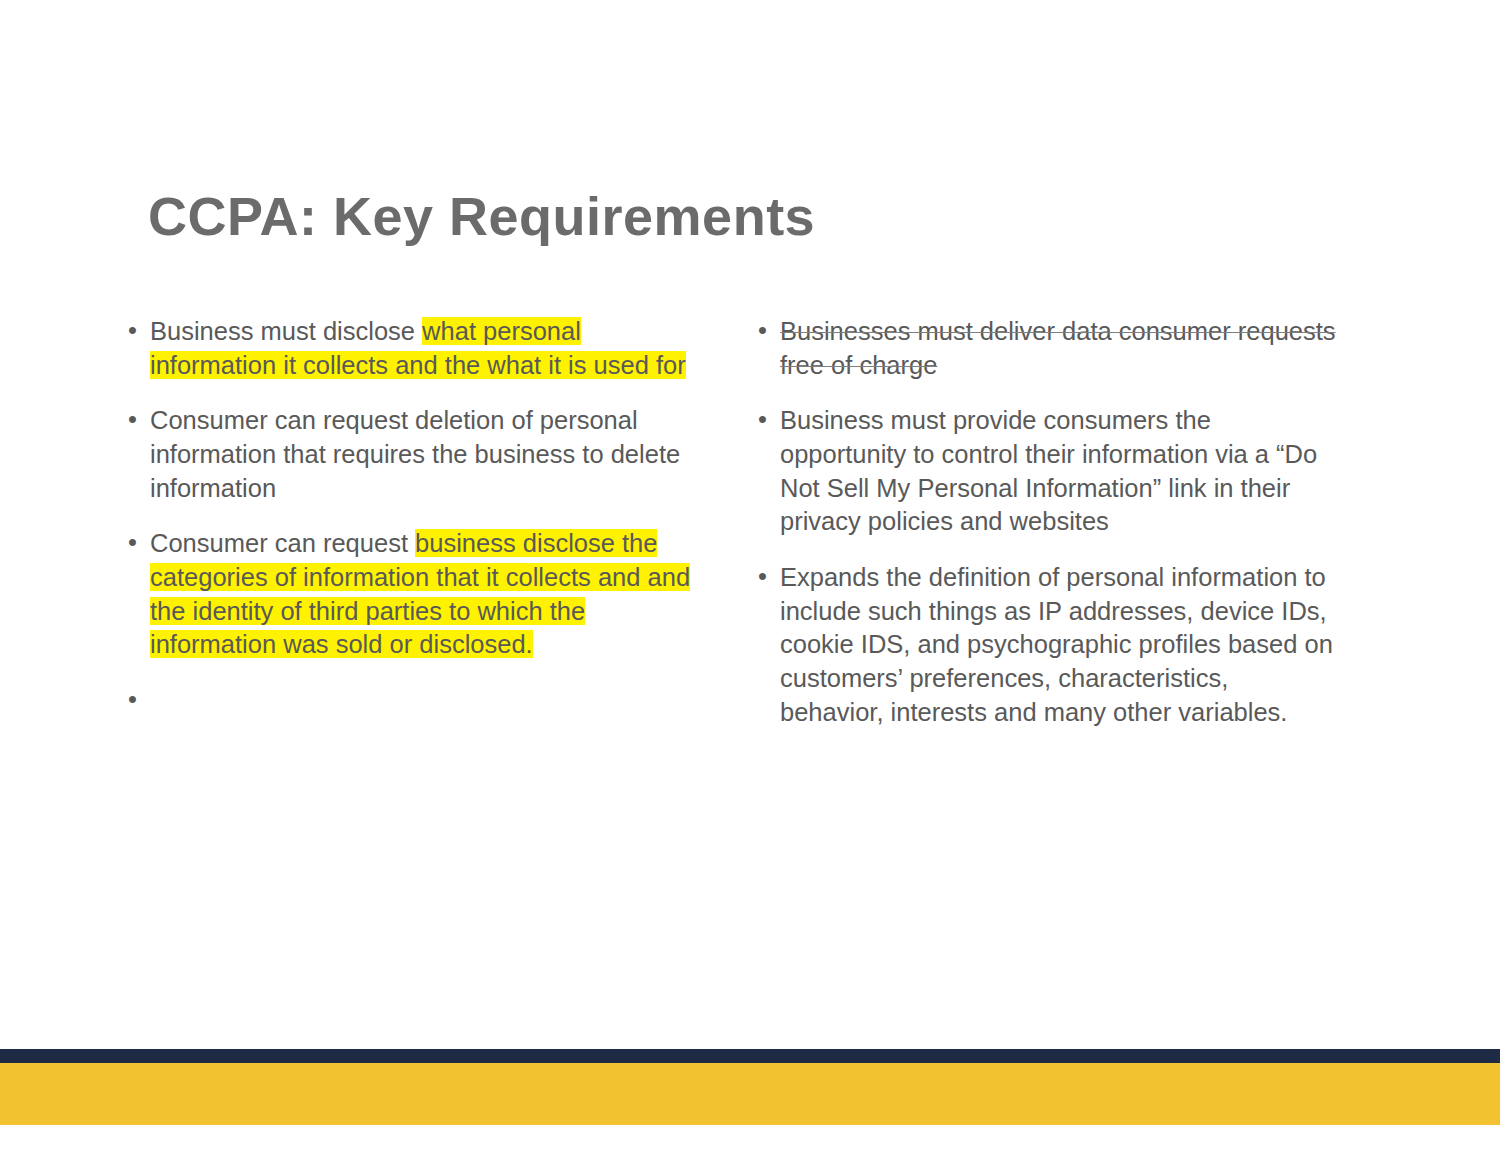CCPA: Key Requirements
Business must disclose what personal information it collects and the what it is used for
Consumer can request deletion of personal information that requires the business to delete information
Consumer can request business disclose the categories of information that it collects and and the identity of third parties to which the information was sold or disclosed.
Businesses must deliver data consumer requests free of charge
Business must provide consumers the opportunity to control their information via a “Do Not Sell My Personal Information” link in their privacy policies and websites
Expands the definition of personal information to include such things as IP addresses, device IDs, cookie IDS, and psychographic profiles based on customers’ preferences, characteristics, behavior, interests and many other variables.